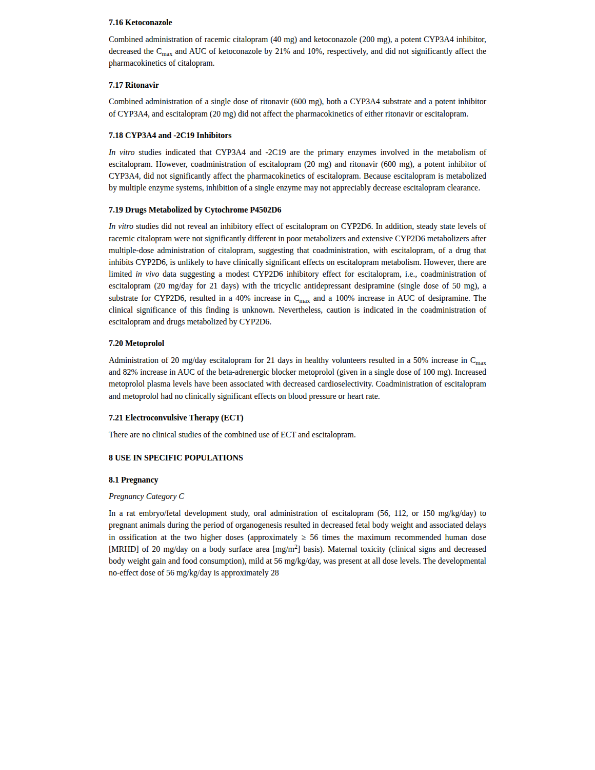7.16 Ketoconazole
Combined administration of racemic citalopram (40 mg) and ketoconazole (200 mg), a potent CYP3A4 inhibitor, decreased the Cmax and AUC of ketoconazole by 21% and 10%, respectively, and did not significantly affect the pharmacokinetics of citalopram.
7.17 Ritonavir
Combined administration of a single dose of ritonavir (600 mg), both a CYP3A4 substrate and a potent inhibitor of CYP3A4, and escitalopram (20 mg) did not affect the pharmacokinetics of either ritonavir or escitalopram.
7.18 CYP3A4 and -2C19 Inhibitors
In vitro studies indicated that CYP3A4 and -2C19 are the primary enzymes involved in the metabolism of escitalopram. However, coadministration of escitalopram (20 mg) and ritonavir (600 mg), a potent inhibitor of CYP3A4, did not significantly affect the pharmacokinetics of escitalopram. Because escitalopram is metabolized by multiple enzyme systems, inhibition of a single enzyme may not appreciably decrease escitalopram clearance.
7.19 Drugs Metabolized by Cytochrome P4502D6
In vitro studies did not reveal an inhibitory effect of escitalopram on CYP2D6. In addition, steady state levels of racemic citalopram were not significantly different in poor metabolizers and extensive CYP2D6 metabolizers after multiple-dose administration of citalopram, suggesting that coadministration, with escitalopram, of a drug that inhibits CYP2D6, is unlikely to have clinically significant effects on escitalopram metabolism. However, there are limited in vivo data suggesting a modest CYP2D6 inhibitory effect for escitalopram, i.e., coadministration of escitalopram (20 mg/day for 21 days) with the tricyclic antidepressant desipramine (single dose of 50 mg), a substrate for CYP2D6, resulted in a 40% increase in Cmax and a 100% increase in AUC of desipramine. The clinical significance of this finding is unknown. Nevertheless, caution is indicated in the coadministration of escitalopram and drugs metabolized by CYP2D6.
7.20 Metoprolol
Administration of 20 mg/day escitalopram for 21 days in healthy volunteers resulted in a 50% increase in Cmax and 82% increase in AUC of the beta-adrenergic blocker metoprolol (given in a single dose of 100 mg). Increased metoprolol plasma levels have been associated with decreased cardioselectivity. Coadministration of escitalopram and metoprolol had no clinically significant effects on blood pressure or heart rate.
7.21 Electroconvulsive Therapy (ECT)
There are no clinical studies of the combined use of ECT and escitalopram.
8 USE IN SPECIFIC POPULATIONS
8.1 Pregnancy
Pregnancy Category C
In a rat embryo/fetal development study, oral administration of escitalopram (56, 112, or 150 mg/kg/day) to pregnant animals during the period of organogenesis resulted in decreased fetal body weight and associated delays in ossification at the two higher doses (approximately ≥ 56 times the maximum recommended human dose [MRHD] of 20 mg/day on a body surface area [mg/m2] basis). Maternal toxicity (clinical signs and decreased body weight gain and food consumption), mild at 56 mg/kg/day, was present at all dose levels. The developmental no-effect dose of 56 mg/kg/day is approximately 28